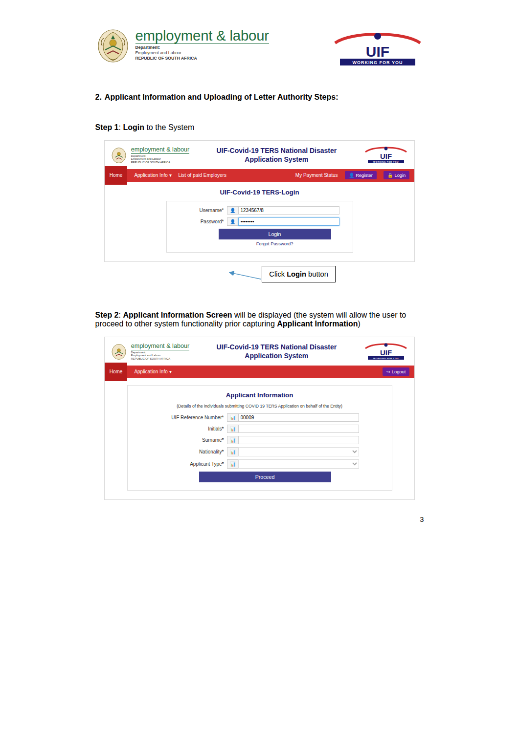employment & labour
Department:
Employment and Labour
REPUBLIC OF SOUTH AFRICA
UIF WORKING FOR YOU
2. Applicant Information and Uploading of Letter Authority Steps:
Step 1: Login to the System
employment & labour
Department:
Employment and Labour
REPUBLIC OF SOUTH AFRICA
UIF-Covid-19 TERS National Disaster
Application System
UIF WORKING FOR YOU
Home Application Info ▾ List of paid Employers
My Payment Status 👤 Register 🔒 Login
UIF-Covid-19 TERS-Login
Username*
👤
Password*
👤
Login
Forgot Password?
Click Login button
Step 2: Applicant Information Screen will be displayed (the system will allow the user to proceed to other system functionality prior capturing Applicant Information)
employment & labour
Department:
Employment and Labour
REPUBLIC OF SOUTH AFRICA
UIF-Covid-19 TERS National Disaster
Application System
UIF WORKING FOR YOU
Home Application Info ▾
↪ Logout
Applicant Information
(Details of the individuals submitting COVID 19 TERS Application on behalf of the Entity)
UIF Reference Number*
📊
Initials*
📊
Surname*
📊
Nationality*
📊
Applicant Type*
📊
Proceed
3